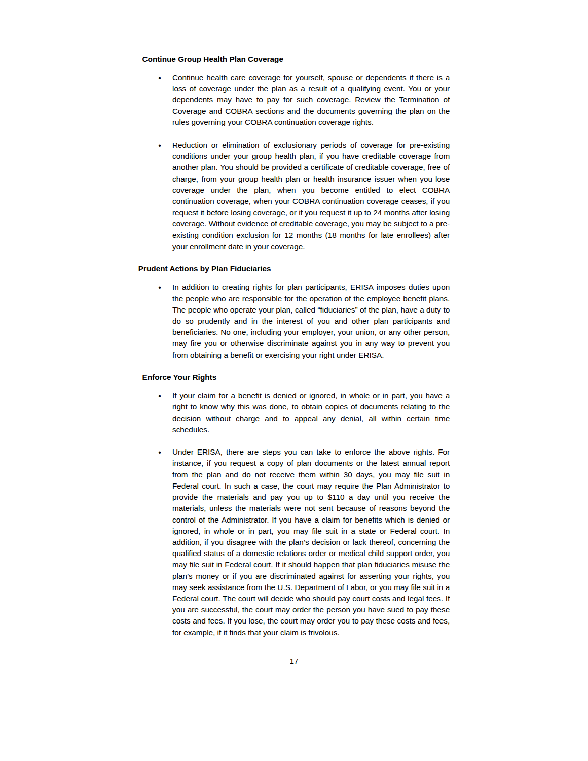Continue Group Health Plan Coverage
Continue health care coverage for yourself, spouse or dependents if there is a loss of coverage under the plan as a result of a qualifying event. You or your dependents may have to pay for such coverage. Review the Termination of Coverage and COBRA sections and the documents governing the plan on the rules governing your COBRA continuation coverage rights.
Reduction or elimination of exclusionary periods of coverage for pre-existing conditions under your group health plan, if you have creditable coverage from another plan. You should be provided a certificate of creditable coverage, free of charge, from your group health plan or health insurance issuer when you lose coverage under the plan, when you become entitled to elect COBRA continuation coverage, when your COBRA continuation coverage ceases, if you request it before losing coverage, or if you request it up to 24 months after losing coverage. Without evidence of creditable coverage, you may be subject to a pre-existing condition exclusion for 12 months (18 months for late enrollees) after your enrollment date in your coverage.
Prudent Actions by Plan Fiduciaries
In addition to creating rights for plan participants, ERISA imposes duties upon the people who are responsible for the operation of the employee benefit plans. The people who operate your plan, called “fiduciaries” of the plan, have a duty to do so prudently and in the interest of you and other plan participants and beneficiaries. No one, including your employer, your union, or any other person, may fire you or otherwise discriminate against you in any way to prevent you from obtaining a benefit or exercising your right under ERISA.
Enforce Your Rights
If your claim for a benefit is denied or ignored, in whole or in part, you have a right to know why this was done, to obtain copies of documents relating to the decision without charge and to appeal any denial, all within certain time schedules.
Under ERISA, there are steps you can take to enforce the above rights. For instance, if you request a copy of plan documents or the latest annual report from the plan and do not receive them within 30 days, you may file suit in Federal court. In such a case, the court may require the Plan Administrator to provide the materials and pay you up to $110 a day until you receive the materials, unless the materials were not sent because of reasons beyond the control of the Administrator. If you have a claim for benefits which is denied or ignored, in whole or in part, you may file suit in a state or Federal court. In addition, if you disagree with the plan’s decision or lack thereof, concerning the qualified status of a domestic relations order or medical child support order, you may file suit in Federal court. If it should happen that plan fiduciaries misuse the plan’s money or if you are discriminated against for asserting your rights, you may seek assistance from the U.S. Department of Labor, or you may file suit in a Federal court. The court will decide who should pay court costs and legal fees. If you are successful, the court may order the person you have sued to pay these costs and fees. If you lose, the court may order you to pay these costs and fees, for example, if it finds that your claim is frivolous.
17